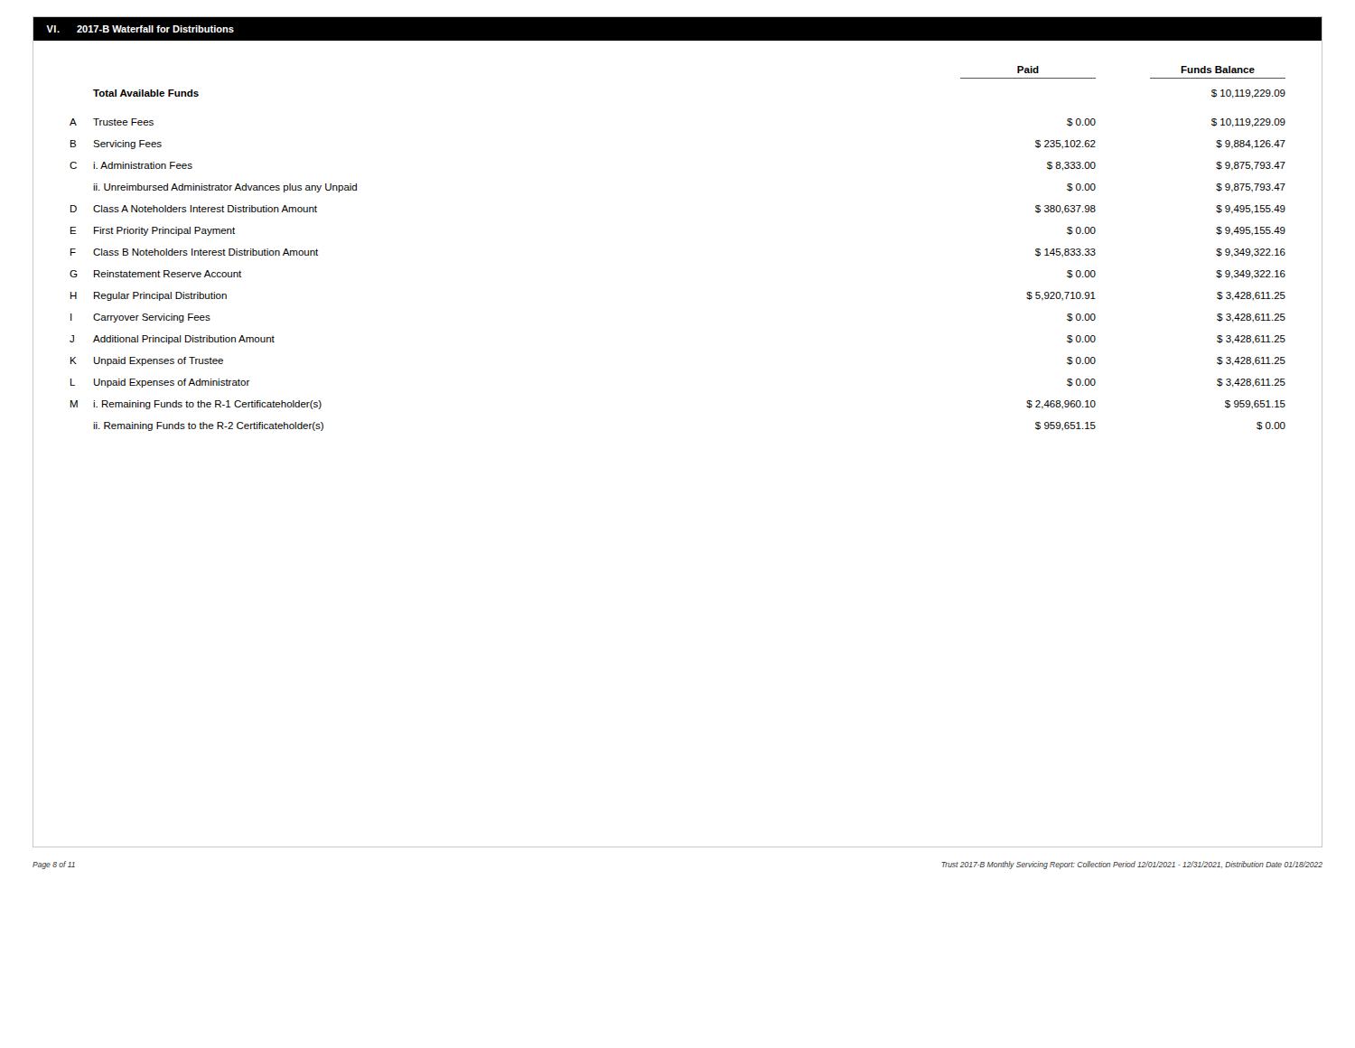VI.
2017-B Waterfall for Distributions
| | | | Paid | | Funds Balance |
| --- | --- | --- | --- | --- | --- |
| | Total Available Funds | | | | $ 10,119,229.09 |
| A | Trustee Fees | | $ 0.00 | | $ 10,119,229.09 |
| B | Servicing Fees | | $ 235,102.62 | | $ 9,884,126.47 |
| C | i. Administration Fees | | $ 8,333.00 | | $ 9,875,793.47 |
| | ii. Unreimbursed Administrator Advances plus any Unpaid | | $ 0.00 | | $ 9,875,793.47 |
| D | Class A Noteholders Interest Distribution Amount | | $ 380,637.98 | | $ 9,495,155.49 |
| E | First Priority Principal Payment | | $ 0.00 | | $ 9,495,155.49 |
| F | Class B Noteholders Interest Distribution Amount | | $ 145,833.33 | | $ 9,349,322.16 |
| G | Reinstatement Reserve Account | | $ 0.00 | | $ 9,349,322.16 |
| H | Regular Principal Distribution | | $ 5,920,710.91 | | $ 3,428,611.25 |
| I | Carryover Servicing Fees | | $ 0.00 | | $ 3,428,611.25 |
| J | Additional Principal Distribution Amount | | $ 0.00 | | $ 3,428,611.25 |
| K | Unpaid Expenses of Trustee | | $ 0.00 | | $ 3,428,611.25 |
| L | Unpaid Expenses of Administrator | | $ 0.00 | | $ 3,428,611.25 |
| M | i. Remaining Funds to the R-1 Certificateholder(s) | | $ 2,468,960.10 | | $ 959,651.15 |
| | ii. Remaining Funds to the R-2 Certificateholder(s) | | $ 959,651.15 | | $ 0.00 |
Page 8 of 11
Trust 2017-B Monthly Servicing Report: Collection Period 12/01/2021 - 12/31/2021, Distribution Date 01/18/2022